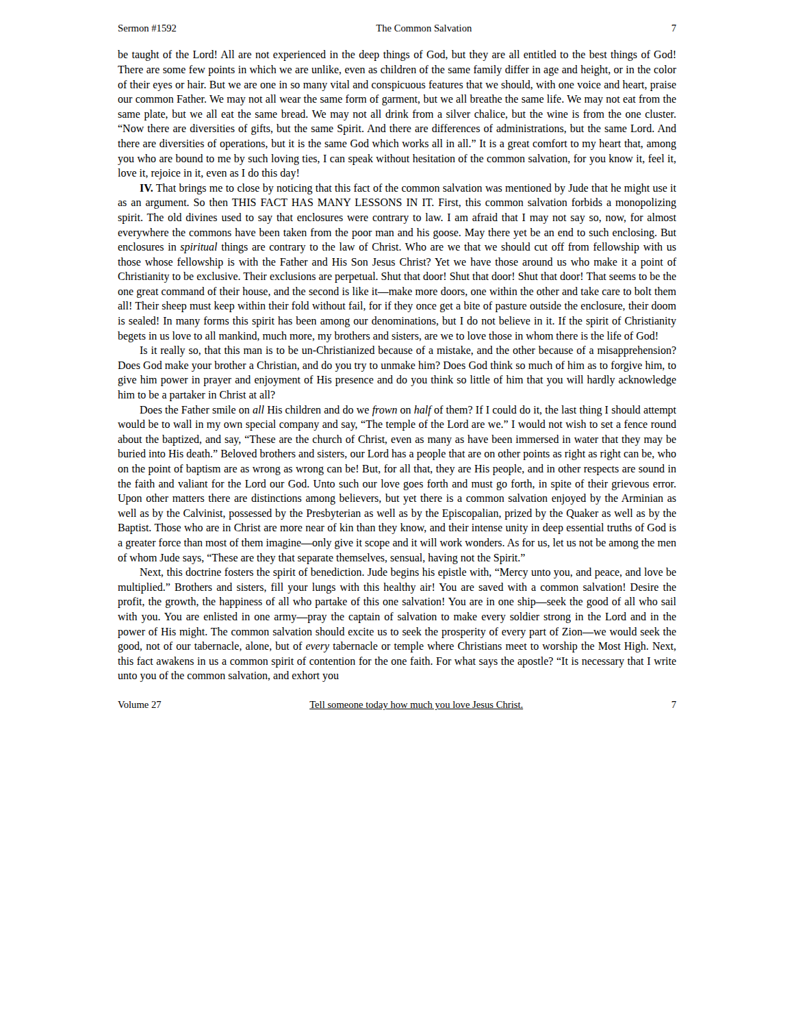Sermon #1592 The Common Salvation 7
be taught of the Lord! All are not experienced in the deep things of God, but they are all entitled to the best things of God! There are some few points in which we are unlike, even as children of the same family differ in age and height, or in the color of their eyes or hair. But we are one in so many vital and conspicuous features that we should, with one voice and heart, praise our common Father. We may not all wear the same form of garment, but we all breathe the same life. We may not eat from the same plate, but we all eat the same bread. We may not all drink from a silver chalice, but the wine is from the one cluster. “Now there are diversities of gifts, but the same Spirit. And there are differences of administrations, but the same Lord. And there are diversities of operations, but it is the same God which works all in all.” It is a great comfort to my heart that, among you who are bound to me by such loving ties, I can speak without hesitation of the common salvation, for you know it, feel it, love it, rejoice in it, even as I do this day!
IV. That brings me to close by noticing that this fact of the common salvation was mentioned by Jude that he might use it as an argument. So then THIS FACT HAS MANY LESSONS IN IT. First, this common salvation forbids a monopolizing spirit. The old divines used to say that enclosures were contrary to law. I am afraid that I may not say so, now, for almost everywhere the commons have been taken from the poor man and his goose. May there yet be an end to such enclosing. But enclosures in spiritual things are contrary to the law of Christ. Who are we that we should cut off from fellowship with us those whose fellowship is with the Father and His Son Jesus Christ? Yet we have those around us who make it a point of Christianity to be exclusive. Their exclusions are perpetual. Shut that door! Shut that door! Shut that door! That seems to be the one great command of their house, and the second is like it—make more doors, one within the other and take care to bolt them all! Their sheep must keep within their fold without fail, for if they once get a bite of pasture outside the enclosure, their doom is sealed! In many forms this spirit has been among our denominations, but I do not believe in it. If the spirit of Christianity begets in us love to all mankind, much more, my brothers and sisters, are we to love those in whom there is the life of God!
Is it really so, that this man is to be un-Christianized because of a mistake, and the other because of a misapprehension? Does God make your brother a Christian, and do you try to unmake him? Does God think so much of him as to forgive him, to give him power in prayer and enjoyment of His presence and do you think so little of him that you will hardly acknowledge him to be a partaker in Christ at all?
Does the Father smile on all His children and do we frown on half of them? If I could do it, the last thing I should attempt would be to wall in my own special company and say, “The temple of the Lord are we.” I would not wish to set a fence round about the baptized, and say, “These are the church of Christ, even as many as have been immersed in water that they may be buried into His death.” Beloved brothers and sisters, our Lord has a people that are on other points as right as right can be, who on the point of baptism are as wrong as wrong can be! But, for all that, they are His people, and in other respects are sound in the faith and valiant for the Lord our God. Unto such our love goes forth and must go forth, in spite of their grievous error. Upon other matters there are distinctions among believers, but yet there is a common salvation enjoyed by the Arminian as well as by the Calvinist, possessed by the Presbyterian as well as by the Episcopalian, prized by the Quaker as well as by the Baptist. Those who are in Christ are more near of kin than they know, and their intense unity in deep essential truths of God is a greater force than most of them imagine—only give it scope and it will work wonders. As for us, let us not be among the men of whom Jude says, “These are they that separate themselves, sensual, having not the Spirit.”
Next, this doctrine fosters the spirit of benediction. Jude begins his epistle with, “Mercy unto you, and peace, and love be multiplied.” Brothers and sisters, fill your lungs with this healthy air! You are saved with a common salvation! Desire the profit, the growth, the happiness of all who partake of this one salvation! You are in one ship—seek the good of all who sail with you. You are enlisted in one army—pray the captain of salvation to make every soldier strong in the Lord and in the power of His might. The common salvation should excite us to seek the prosperity of every part of Zion—we would seek the good, not of our tabernacle, alone, but of every tabernacle or temple where Christians meet to worship the Most High. Next, this fact awakens in us a common spirit of contention for the one faith. For what says the apostle? “It is necessary that I write unto you of the common salvation, and exhort you
Volume 27 Tell someone today how much you love Jesus Christ. 7